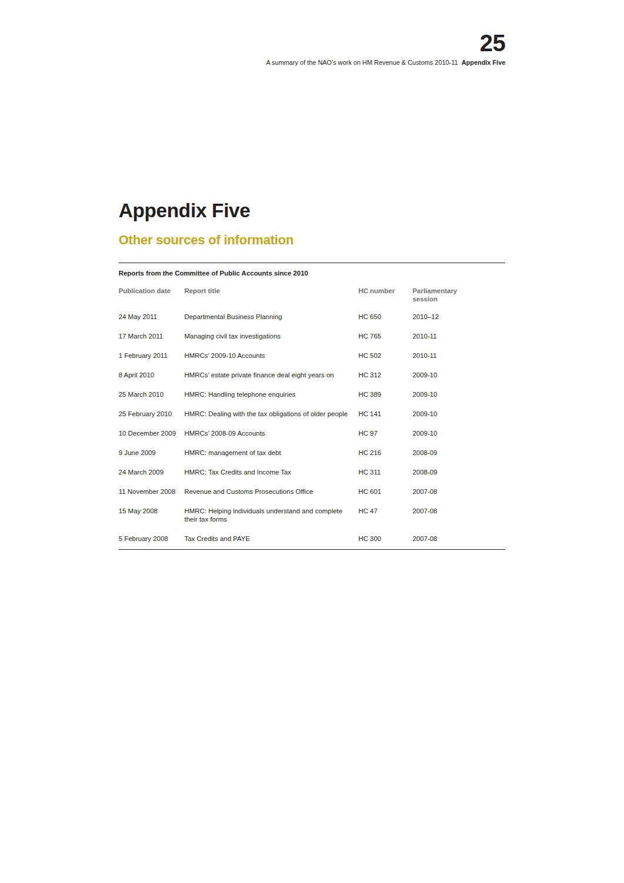25
A summary of the NAO’s work on HM Revenue & Customs 2010-11 Appendix Five
Appendix Five
Other sources of information
Reports from the Committee of Public Accounts since 2010
| Publication date | Report title | HC number | Parliamentary session |
| --- | --- | --- | --- |
| 24 May 2011 | Departmental Business Planning | HC 650 | 2010–12 |
| 17 March 2011 | Managing civil tax investigations | HC 765 | 2010-11 |
| 1 February 2011 | HMRCs’ 2009-10 Accounts | HC 502 | 2010-11 |
| 8 April 2010 | HMRCs’ estate private finance deal eight years on | HC 312 | 2009-10 |
| 25 March 2010 | HMRC: Handling telephone enquiries | HC 389 | 2009-10 |
| 25 February 2010 | HMRC: Dealing with the tax obligations of older people | HC 141 | 2009-10 |
| 10 December 2009 | HMRCs’ 2008-09 Accounts | HC 97 | 2009-10 |
| 9 June 2009 | HMRC: management of tax debt | HC 216 | 2008-09 |
| 24 March 2009 | HMRC: Tax Credits and Income Tax | HC 311 | 2008-09 |
| 11 November 2008 | Revenue and Customs Prosecutions Office | HC 601 | 2007-08 |
| 15 May 2008 | HMRC: Helping individuals understand and complete their tax forms | HC 47 | 2007-08 |
| 5 February 2008 | Tax Credits and PAYE | HC 300 | 2007-08 |